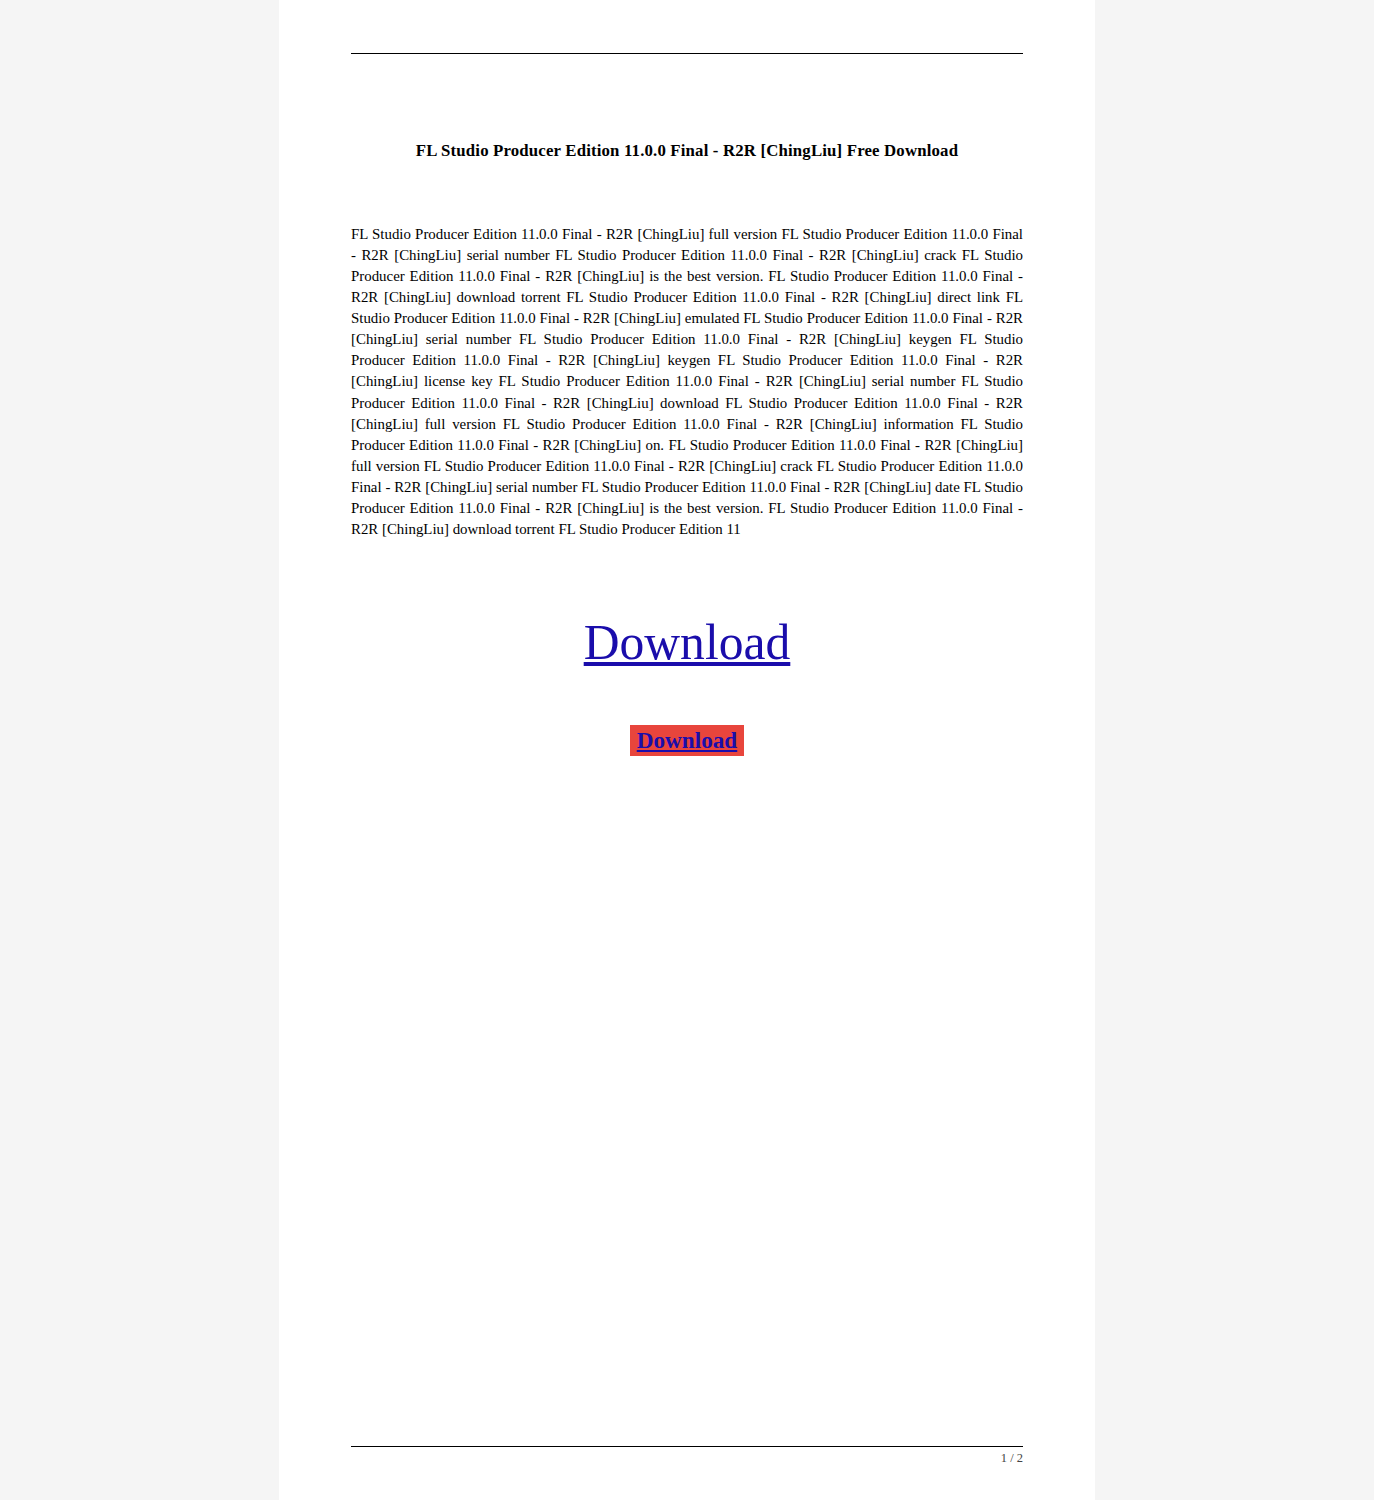FL Studio Producer Edition 11.0.0 Final - R2R [ChingLiu] Free Download
FL Studio Producer Edition 11.0.0 Final - R2R [ChingLiu] full version FL Studio Producer Edition 11.0.0 Final - R2R [ChingLiu] serial number FL Studio Producer Edition 11.0.0 Final - R2R [ChingLiu] crack FL Studio Producer Edition 11.0.0 Final - R2R [ChingLiu] is the best version. FL Studio Producer Edition 11.0.0 Final - R2R [ChingLiu] download torrent FL Studio Producer Edition 11.0.0 Final - R2R [ChingLiu] direct link FL Studio Producer Edition 11.0.0 Final - R2R [ChingLiu] emulated FL Studio Producer Edition 11.0.0 Final - R2R [ChingLiu] serial number FL Studio Producer Edition 11.0.0 Final - R2R [ChingLiu] keygen FL Studio Producer Edition 11.0.0 Final - R2R [ChingLiu] keygen FL Studio Producer Edition 11.0.0 Final - R2R [ChingLiu] license key FL Studio Producer Edition 11.0.0 Final - R2R [ChingLiu] serial number FL Studio Producer Edition 11.0.0 Final - R2R [ChingLiu] download FL Studio Producer Edition 11.0.0 Final - R2R [ChingLiu] full version FL Studio Producer Edition 11.0.0 Final - R2R [ChingLiu] information FL Studio Producer Edition 11.0.0 Final - R2R [ChingLiu] on. FL Studio Producer Edition 11.0.0 Final - R2R [ChingLiu] full version FL Studio Producer Edition 11.0.0 Final - R2R [ChingLiu] crack FL Studio Producer Edition 11.0.0 Final - R2R [ChingLiu] serial number FL Studio Producer Edition 11.0.0 Final - R2R [ChingLiu] date FL Studio Producer Edition 11.0.0 Final - R2R [ChingLiu] is the best version. FL Studio Producer Edition 11.0.0 Final - R2R [ChingLiu] download torrent FL Studio Producer Edition 11
Download
Download
1 / 2